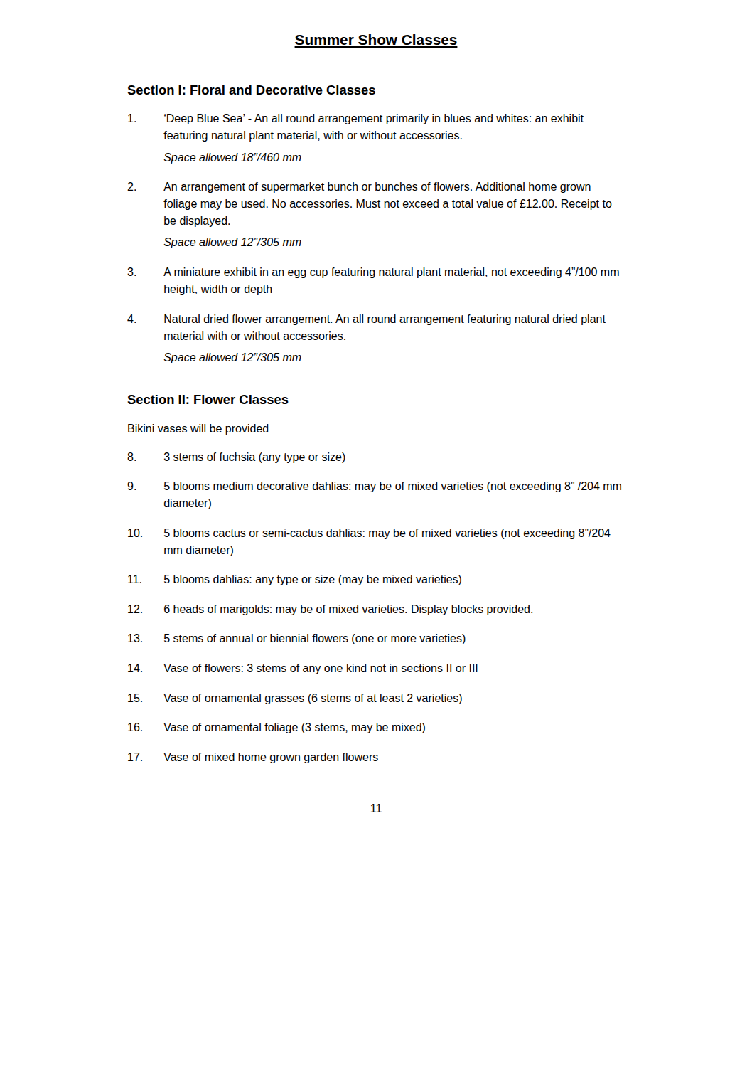Summer Show Classes
Section I: Floral and Decorative Classes
1. ‘Deep Blue Sea’ - An all round arrangement primarily in blues and whites: an exhibit featuring natural plant material, with or without accessories. Space allowed 18”/460 mm
2. An arrangement of supermarket bunch or bunches of flowers. Additional home grown foliage may be used. No accessories. Must not exceed a total value of £12.00. Receipt to be displayed. Space allowed 12”/305 mm
3. A miniature exhibit in an egg cup featuring natural plant material, not exceeding 4”/100 mm height, width or depth
4. Natural dried flower arrangement. An all round arrangement featuring natural dried plant material with or without accessories. Space allowed 12”/305 mm
Section II: Flower Classes
Bikini vases will be provided
8. 3 stems of fuchsia (any type or size)
9. 5 blooms medium decorative dahlias: may be of mixed varieties (not exceeding 8” /204 mm diameter)
10. 5 blooms cactus or semi-cactus dahlias: may be of mixed varieties (not exceeding 8”/204 mm diameter)
11. 5 blooms dahlias: any type or size (may be mixed varieties)
12. 6 heads of marigolds: may be of mixed varieties. Display blocks provided.
13. 5 stems of annual or biennial flowers (one or more varieties)
14. Vase of flowers: 3 stems of any one kind not in sections II or III
15. Vase of ornamental grasses (6 stems of at least 2 varieties)
16. Vase of ornamental foliage (3 stems, may be mixed)
17. Vase of mixed home grown garden flowers
11